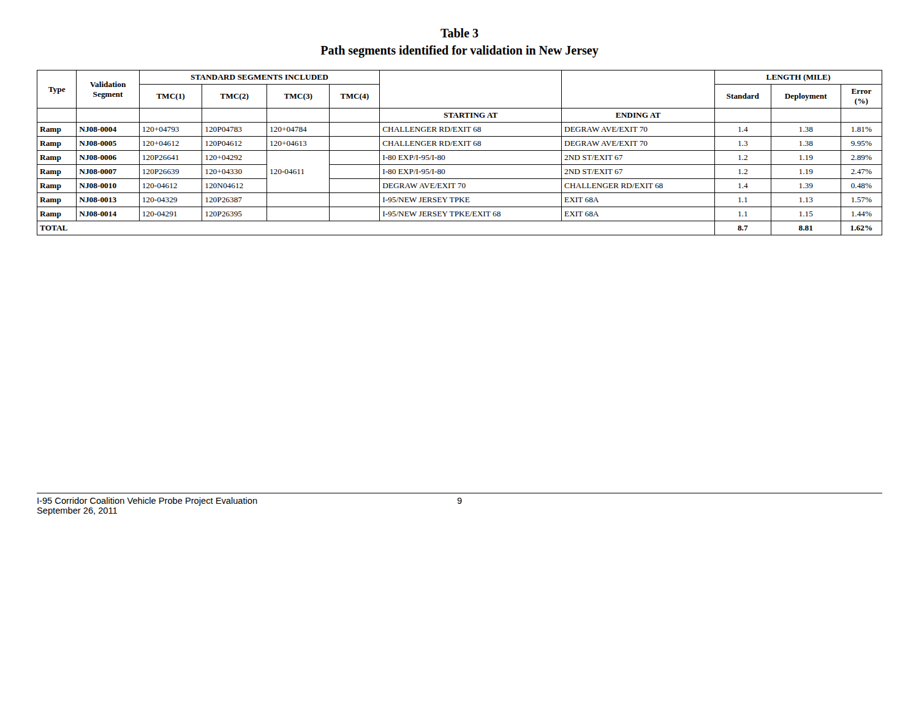Table 3
Path segments identified for validation in New Jersey
| Type | Validation Segment | STANDARD SEGMENTS INCLUDED | | | LENGTH (MILE) |
| --- | --- | --- | --- | --- | --- |
| TMC(1) | TMC(2) | TMC(3) | TMC(4) | Standard | Deployment | Error (%) |
| | | | | | | STARTING AT | ENDING AT | | | |
| Ramp | NJ08-0004 | 120+04793 | 120P04783 | 120+04784 | | CHALLENGER RD/EXIT 68 | DEGRAW AVE/EXIT 70 | 1.4 | 1.38 | 1.81% |
| Ramp | NJ08-0005 | 120+04612 | 120P04612 | 120+04613 | | CHALLENGER RD/EXIT 68 | DEGRAW AVE/EXIT 70 | 1.3 | 1.38 | 9.95% |
| Ramp | NJ08-0006 | 120P26641 | 120+04292 | 120-04611 | | I-80 EXP/I-95/I-80 | 2ND ST/EXIT 67 | 1.2 | 1.19 | 2.89% |
| Ramp | NJ08-0007 | 120P26639 | 120+04330 | | I-80 EXP/I-95/I-80 | 2ND ST/EXIT 67 | 1.2 | 1.19 | 2.47% |
| Ramp | NJ08-0010 | 120-04612 | 120N04612 | | DEGRAW AVE/EXIT 70 | CHALLENGER RD/EXIT 68 | 1.4 | 1.39 | 0.48% |
| Ramp | NJ08-0013 | 120-04329 | 120P26387 | | | I-95/NEW JERSEY TPKE | EXIT 68A | 1.1 | 1.13 | 1.57% |
| Ramp | NJ08-0014 | 120-04291 | 120P26395 | | | I-95/NEW JERSEY TPKE/EXIT 68 | EXIT 68A | 1.1 | 1.15 | 1.44% |
| TOTAL | 8.7 | 8.81 | 1.62% |
I-95 Corridor Coalition Vehicle Probe Project Evaluation
September 26, 2011 9